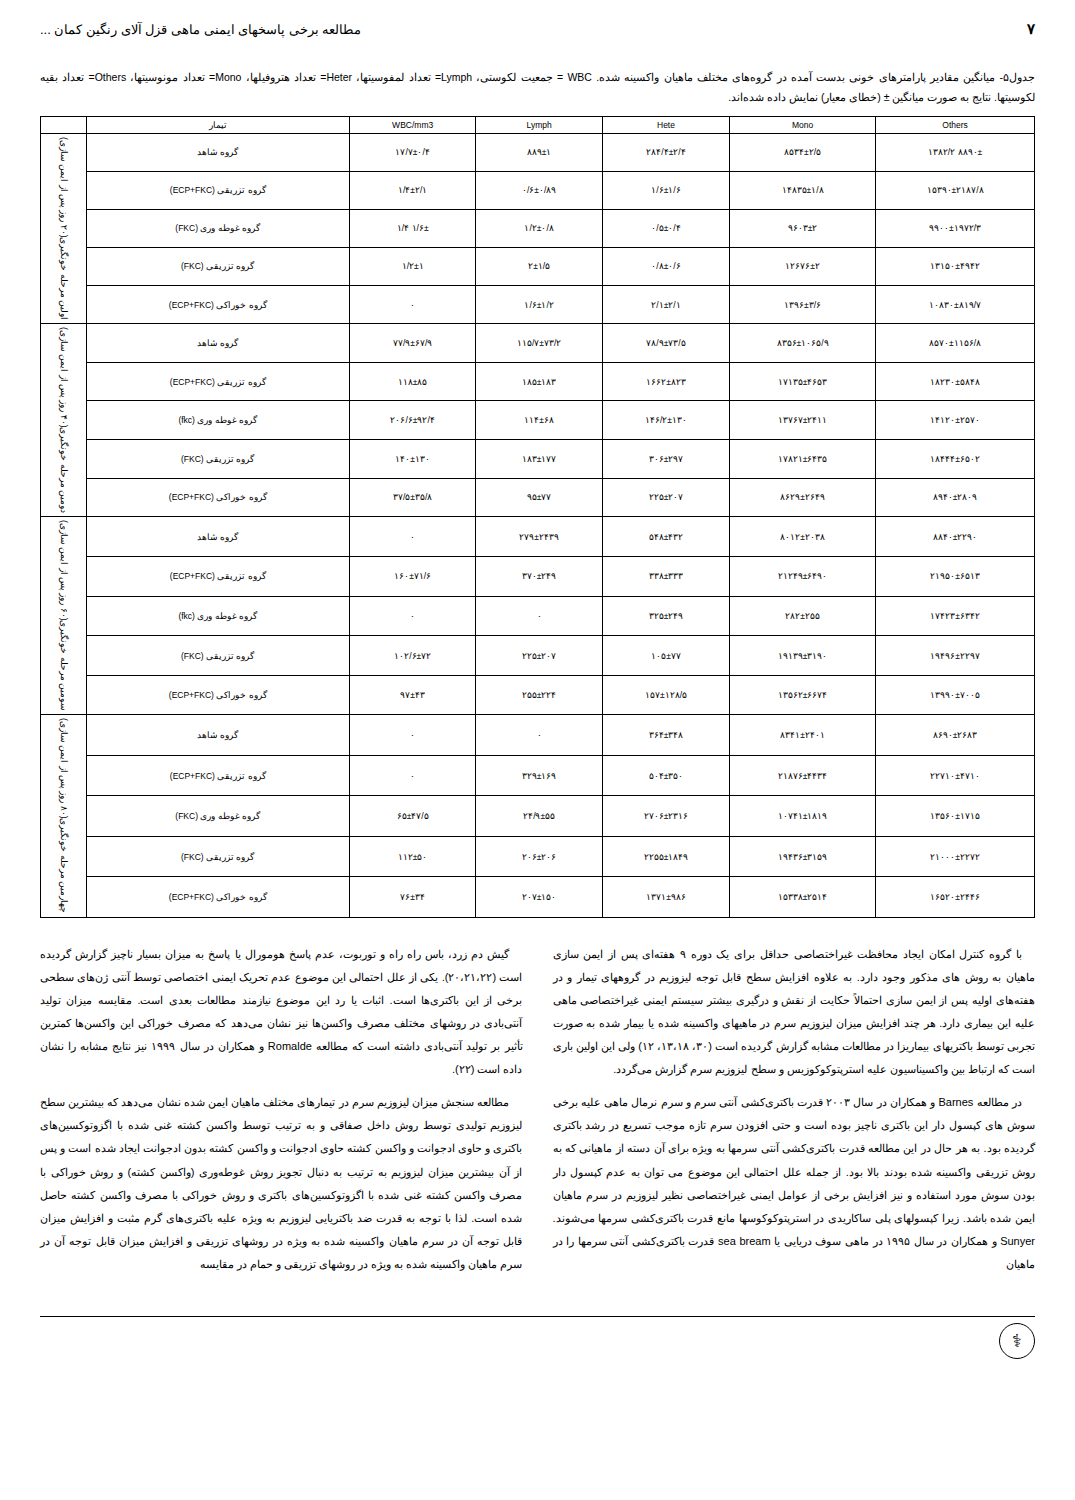۷ مطالعه برخی پاسخهای ایمنی ماهی قزل آلای رنگین کمان ...
جدول۵- میانگین مقادیر پارامترهای خونی بدست آمده در گروه‌های مختلف ماهیان واکسینه شده. WBC = جمعیت لکوستی، Lymph= تعداد لمفوسیتها، Heter= تعداد هتروفیلها، Mono= تعداد مونوسیتها، Others= تعداد بقیه لکوسیتها. نتایج به صورت میانگین ± (خطای معیار) نمایش داده شده‌اند.
| Others | Mono | Hete | Lymph | WBC/mm3 | تیمار | |
| --- | --- | --- | --- | --- | --- | --- |
| ۸۸۹۰± ۱۳۸۲/۲ | ۸۵۳۴±۲/۵ | ۲۸۴/۴±۲/۴ | ۸۸۹±۱ | ۱۷/۷±۰/۴ | گروه شاهد | اولین مرحله خونگیری(۲۰ روز پس از ایمن سازی) |
| ۱۵۳۹۰±۲۱۸۷/۸ | ۱۴۸۳۵±۱/۸ | ۱/۶±۱/۶ | ۰/۶±۰/۸۹ | ۱/۴±۲/۱ | گروه تزریقی (ECP+FKC) |
| ۹۹۰۰±۱۹۷۲/۳ | ۹۶۰۳±۲ | ۰/۵±۰/۴ | ۱/۲±۰/۸ | ۱/۶± ۱/۴ | گروه غوطه وری (FKC) |
| ۱۳۱۵۰±۴۹۴۲ | ۱۲۶۷۶±۲ | ۰/۸±۰/۶ | ۲±۱/۵ | ۱/۲±۱ | گروه تزریقی (FKC) |
| ۱۰۸۳۰±۸۱۹/۷ | ۱۳۹۶±۳/۶ | ۲/۱±۲/۱ | ۱/۶±۱/۲ | ۰ | گروه خوراکی (ECP+FKC) |
| ۸۵۷۰±۱۱۵۶/۸ | ۸۳۵۶±۱۰۶۵/۹ | ۷۸/۹±۷۳/۵ | ۱۱۵/۷±۷۳/۲ | ۷۷/۹±۶۷/۹ | گروه شاهد | دومین مرحله خونگیری(۴۰ روز پس از ایمن سازی) |
| ۱۸۲۳۰±۵۸۴۸ | ۱۷۱۳۵±۴۶۵۳ | ۱۶۶۲±۸۲۳ | ۱۸۵±۱۸۳ | ۱۱۸±۸۵ | گروه تزریقی (ECP+FKC) |
| ۱۴۱۲۰±۲۵۷۰ | ۱۳۷۶۷±۲۴۱۱ | ۱۴۶/۲±۱۳۰ | ۱۱۴±۶۸ | ۲۰۶/۶±۹۲/۴ | گروه غوطه وری (fkc) |
| ۱۸۴۴۴±۶۵۰۲ | ۱۷۸۲۱±۶۴۳۵ | ۳۰۶±۲۹۷ | ۱۸۳±۱۷۷ | ۱۴۰±۱۳۰ | گروه تزریقی (FKC) |
| ۸۹۴۰±۲۸۰۹ | ۸۶۲۹±۲۶۴۹ | ۲۲۵±۲۰۷ | ۹۵±۷۷ | ۳۷/۵±۳۵/۸ | گروه خوراکی (ECP+FKC) |
| ۸۸۴۰±۲۲۹۰ | ۸۰۱۲±۲۰۳۸ | ۵۴۸±۴۳۲ | ۲۷۹±۲۴۳۹ | ۰ | گروه شاهد | سومین مرحله خونگیری(۶۰ روز پس از ایمن سازی) |
| ۲۱۹۵۰±۶۵۱۳ | ۲۱۲۴۹±۶۴۹۰ | ۳۳۸±۳۳۳ | ۳۷۰±۲۴۹ | ۱۶۰±۷۱/۶ | گروه تزریقی (ECP+FKC) |
| ۱۷۴۲۳±۶۳۴۲ | ۲۸۲±۲۵۵ | ۳۲۵±۲۴۹ | ۰ | ۰ | گروه غوطه وری (fkc) |
| ۱۹۴۹۶±۲۲۹۷ | ۱۹۱۳۹±۳۱۹۰ | ۱۰۵±۷۷ | ۲۲۵±۲۰۷ | ۱۰۲/۶±۷۲ | گروه تزریقی (FKC) |
| ۱۳۹۹۰±۷۰۰۵ | ۱۳۵۶۲±۶۶۷۴ | ۱۵۷±۱۲۸/۵ | ۲۵۵±۲۲۴ | ۹۷±۴۳ | گروه خوراکی (ECP+FKC) |
| ۸۶۹۰±۲۶۸۳ | ۸۳۴۱±۲۴۰۱ | ۳۶۴±۳۴۸ | ۰ | ۰ | گروه شاهد | چهارمین مرحله خونگیری(۸۰ روز پس از ایمن سازی) |
| ۲۲۷۱۰±۴۷۱۰ | ۲۱۸۷۶±۴۴۳۴ | ۵۰۴±۳۵۰ | ۳۲۹±۱۶۹ | ۰ | گروه تزریقی (ECP+FKC) |
| ۱۳۵۶۰±۱۷۱۵ | ۱۰۷۴۱±۱۸۱۹ | ۲۷۰۶±۲۳۱۶ | ۲۴/۹±۵۵ | ۶۵±۴۷/۵ | گروه غوطه وری (FKC) |
| ۲۱۰۰۰±۲۲۷۲ | ۱۹۴۳۶±۳۱۵۹ | ۲۲۵۵±۱۸۴۹ | ۲۰۶±۲۰۶ | ۱۱۲±۵۰ | گروه تزریقی (FKC) |
| ۱۶۵۲۰±۲۴۴۶ | ۱۵۳۳۸±۲۵۱۴ | ۱۳۷۱±۹۸۶ | ۲۰۷±۱۵۰ | ۷۶±۳۴ | گروه خوراکی (ECP+FKC) |
با گروه کنترل امکان ایجاد محافظت غیراختصاصی حداقل برای یک دوره ۹ هفته‌ای پس از ایمن سازی ماهیان به روش های مذکور وجود دارد. به علاوه افزایش سطح قابل توجه لیزوزیم در گروههای تیمار و در هفته‌های اولیه پس از ایمن سازی احتمالاً حکایت از نقش و درگیری بیشتر سیستم ایمنی غیراختصاصی ماهی علیه این بیماری دارد. هر چند افزایش میزان لیزوزیم سرم در ماهیهای واکسینه شده یا بیمار شده به صورت تجربی توسط باکتریهای بیماریزا در مطالعات مشابه گزارش گردیده است (۳۰، ۱۳،۱۸، ۱۲) ولی این اولین باری است که ارتباط بین واکسیناسیون علیه استرپتوکوکوزیس و سطح لیزوزیم سرم گزارش می‌گردد.
در مطالعه Barnes و همکاران در سال ۲۰۰۳ قدرت باکتری‌کشی آنتی سرم و سرم نرمال ماهی علیه برخی سوش های کپسول دار این باکتری ناچیز بوده است و حتی افزودن سرم تازه موجب تسریع در رشد باکتری گردیده بود. به هر حال در این مطالعه قدرت باکتری‌کشی آنتی سرمها به ویژه برای آن دسته از ماهیانی که به روش تزریقی واکسینه شده بودند بالا بود. از جمله علل احتمالی این موضوع می توان به عدم کپسول دار بودن سوش مورد استفاده و نیز افزایش برخی از عوامل ایمنی غیراختصاصی نظیر لیزوزیم در سرم ماهیان ایمن شده باشد. زیرا کپسولهای پلی ساکاریدی در استرپتوکوکوسها مانع قدرت باکتری‌کشی سرمها می‌شوند. Sunyer و همکاران در سال ۱۹۹۵ در ماهی سوف دریایی یا sea bream قدرت باکتری‌کشی آنتی سرمها را در ماهیان
گیش دم زرد، باس راه راه و توربوت، عدم پاسخ هومورال یا پاسخ به میزان بسیار ناچیز گزارش گردیده است (۲۰،۲۱،۲۲). یکی از علل احتمالی این موضوع عدم تحریک ایمنی اختصاصی توسط آنتی ژن‌های سطحی برخی از این باکتری‌ها است. اثبات یا رد این موضوع نیازمند مطالعات بعدی است. مقایسه میزان تولید آنتی‌بادی در روشهای مختلف مصرف واکسن‌ها نیز نشان می‌دهد که مصرف خوراکی این واکسن‌ها کمترین تأثیر بر تولید آنتی‌بادی داشته است که مطالعه Romalde و همکاران در سال ۱۹۹۹ نیز نتایج مشابه را نشان داده است (۲۲).
مطالعه سنجش میزان لیزوزیم سرم در تیمارهای مختلف ماهیان ایمن شده نشان می‌دهد که بیشترین سطح لیزوزیم تولیدی توسط روش داخل صفاقی و به ترتیب توسط واکسن کشته غنی شده با اگزوتوکسین‌های باکتری و حاوی ادجوانت و واکسن کشته حاوی ادجوانت و واکسن کشته بدون ادجوانت ایجاد شده است و پس از آن بیشترین میزان لیزوزیم به ترتیب به دنبال تجویز روش غوطه‌وری (واکسن کشته) و روش خوراکی با مصرف واکسن کشته غنی شده با اگزوتوکسین‌های باکتری و روش خوراکی با مصرف واکسن کشته حاصل شده است. لذا با توجه به قدرت ضد باکتریایی لیزوزیم به ویژه علیه باکتری‌های گرم مثبت و افزایش میزان قابل توجه آن در سرم ماهیان واکسینه شده به ویژه در روشهای تزریقی و افزایش میزان قابل توجه آن در سرم ماهیان واکسینه شده به ویژه در روشهای تزریقی و حمام در مقایسه
⚕